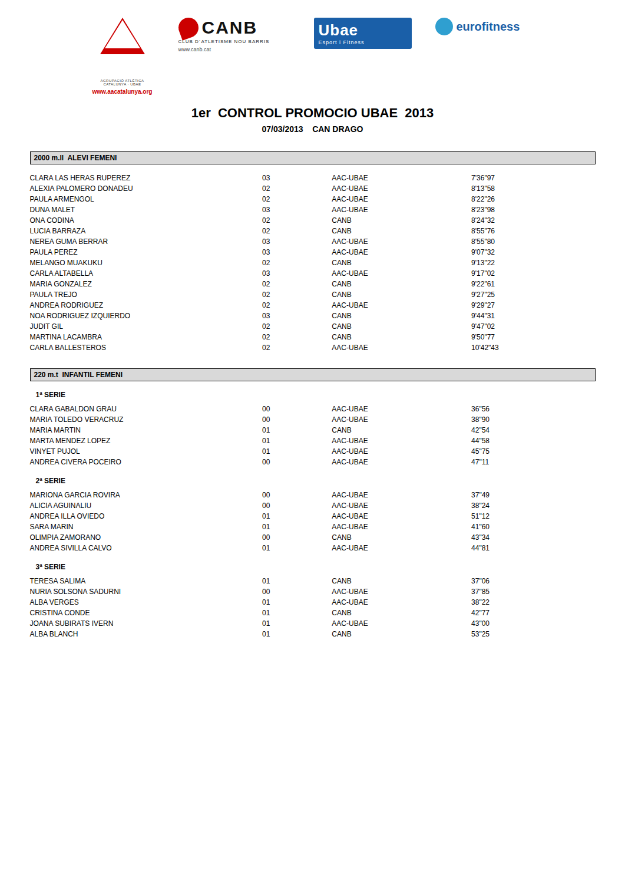AGRUPACIÓ ATLÈTICA CATALUNYA · UBAE
www.aacatalunya.org
CANB
CLUB D´ATLETISME NOU BARRIS
www.canb.cat
Ubae
Esport i Fitness
eurofitness
1er CONTROL PROMOCIO UBAE 2013
07/03/2013 CAN DRAGO
2000 m.ll ALEVI FEMENI
| CLARA LAS HERAS RUPEREZ | 03 | AAC-UBAE | 7'36"97 |
| ALEXIA PALOMERO DONADEU | 02 | AAC-UBAE | 8'13"58 |
| PAULA ARMENGOL | 02 | AAC-UBAE | 8'22"26 |
| DUNA MALET | 03 | AAC-UBAE | 8'23"98 |
| ONA CODINA | 02 | CANB | 8'24"32 |
| LUCIA BARRAZA | 02 | CANB | 8'55"76 |
| NEREA GUMA BERRAR | 03 | AAC-UBAE | 8'55"80 |
| PAULA PEREZ | 03 | AAC-UBAE | 9'07"32 |
| MELANGO MUAKUKU | 02 | CANB | 9'13"22 |
| CARLA ALTABELLA | 03 | AAC-UBAE | 9'17"02 |
| MARIA GONZALEZ | 02 | CANB | 9'22"61 |
| PAULA TREJO | 02 | CANB | 9'27"25 |
| ANDREA RODRIGUEZ | 02 | AAC-UBAE | 9'29"27 |
| NOA RODRIGUEZ IZQUIERDO | 03 | CANB | 9'44"31 |
| JUDIT GIL | 02 | CANB | 9'47"02 |
| MARTINA LACAMBRA | 02 | CANB | 9'50"77 |
| CARLA BALLESTEROS | 02 | AAC-UBAE | 10'42"43 |
220 m.t INFANTIL FEMENI
1ª SERIE
| CLARA GABALDON GRAU | 00 | AAC-UBAE | 36"56 |
| MARIA TOLEDO VERACRUZ | 00 | AAC-UBAE | 38"90 |
| MARIA MARTIN | 01 | CANB | 42"54 |
| MARTA MENDEZ LOPEZ | 01 | AAC-UBAE | 44"58 |
| VINYET PUJOL | 01 | AAC-UBAE | 45"75 |
| ANDREA CIVERA POCEIRO | 00 | AAC-UBAE | 47"11 |
2ª SERIE
| MARIONA GARCIA ROVIRA | 00 | AAC-UBAE | 37"49 |
| ALICIA AGUINALIU | 00 | AAC-UBAE | 38"24 |
| ANDREA ILLA OVIEDO | 01 | AAC-UBAE | 51"12 |
| SARA MARIN | 01 | AAC-UBAE | 41"60 |
| OLIMPIA ZAMORANO | 00 | CANB | 43"34 |
| ANDREA SIVILLA CALVO | 01 | AAC-UBAE | 44"81 |
3ª SERIE
| TERESA SALIMA | 01 | CANB | 37"06 |
| NURIA SOLSONA SADURNI | 00 | AAC-UBAE | 37"85 |
| ALBA VERGES | 01 | AAC-UBAE | 38"22 |
| CRISTINA CONDE | 01 | CANB | 42"77 |
| JOANA SUBIRATS IVERN | 01 | AAC-UBAE | 43"00 |
| ALBA BLANCH | 01 | CANB | 53"25 |